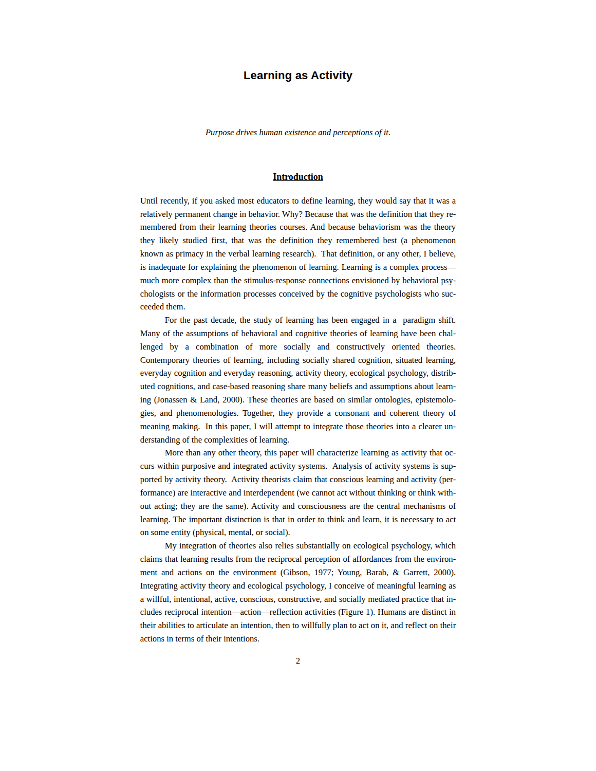Learning as Activity
Purpose drives human existence and perceptions of it.
Introduction
Until recently, if you asked most educators to define learning, they would say that it was a relatively permanent change in behavior. Why? Because that was the definition that they remembered from their learning theories courses. And because behaviorism was the theory they likely studied first, that was the definition they remembered best (a phenomenon known as primacy in the verbal learning research). That definition, or any other, I believe, is inadequate for explaining the phenomenon of learning. Learning is a complex process—much more complex than the stimulus-response connections envisioned by behavioral psychologists or the information processes conceived by the cognitive psychologists who succeeded them.
For the past decade, the study of learning has been engaged in a paradigm shift. Many of the assumptions of behavioral and cognitive theories of learning have been challenged by a combination of more socially and constructively oriented theories. Contemporary theories of learning, including socially shared cognition, situated learning, everyday cognition and everyday reasoning, activity theory, ecological psychology, distributed cognitions, and case-based reasoning share many beliefs and assumptions about learning (Jonassen & Land, 2000). These theories are based on similar ontologies, epistemologies, and phenomenologies. Together, they provide a consonant and coherent theory of meaning making. In this paper, I will attempt to integrate those theories into a clearer understanding of the complexities of learning.
More than any other theory, this paper will characterize learning as activity that occurs within purposive and integrated activity systems. Analysis of activity systems is supported by activity theory. Activity theorists claim that conscious learning and activity (performance) are interactive and interdependent (we cannot act without thinking or think without acting; they are the same). Activity and consciousness are the central mechanisms of learning. The important distinction is that in order to think and learn, it is necessary to act on some entity (physical, mental, or social).
My integration of theories also relies substantially on ecological psychology, which claims that learning results from the reciprocal perception of affordances from the environment and actions on the environment (Gibson, 1977; Young, Barab, & Garrett, 2000). Integrating activity theory and ecological psychology, I conceive of meaningful learning as a willful, intentional, active, conscious, constructive, and socially mediated practice that includes reciprocal intention—action—reflection activities (Figure 1). Humans are distinct in their abilities to articulate an intention, then to willfully plan to act on it, and reflect on their actions in terms of their intentions.
2